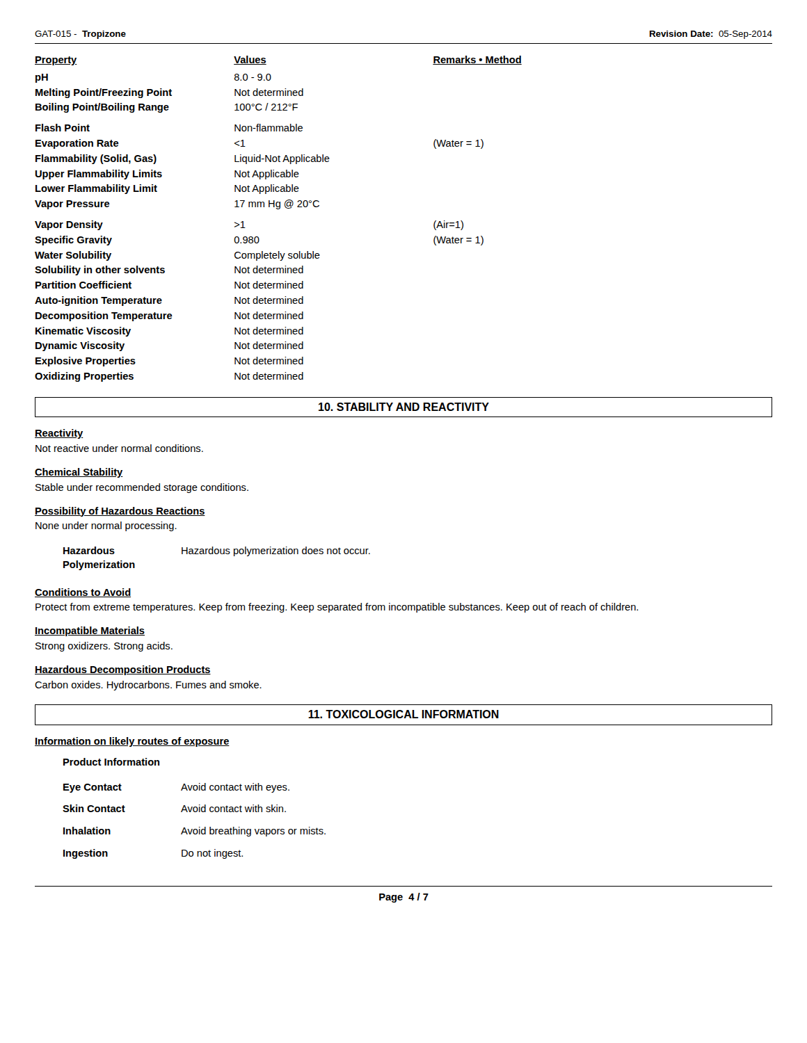GAT-015 - Tropizone
Revision Date: 05-Sep-2014
| Property | Values | Remarks • Method |
| --- | --- | --- |
| pH | 8.0 - 9.0 | |
| Melting Point/Freezing Point | Not determined | |
| Boiling Point/Boiling Range | 100°C / 212°F | |
| Flash Point | Non-flammable | |
| Evaporation Rate | <1 | (Water = 1) |
| Flammability (Solid, Gas) | Liquid-Not Applicable | |
| Upper Flammability Limits | Not Applicable | |
| Lower Flammability Limit | Not Applicable | |
| Vapor Pressure | 17 mm Hg @ 20°C | |
| Vapor Density | >1 | (Air=1) |
| Specific Gravity | 0.980 | (Water = 1) |
| Water Solubility | Completely soluble | |
| Solubility in other solvents | Not determined | |
| Partition Coefficient | Not determined | |
| Auto-ignition Temperature | Not determined | |
| Decomposition Temperature | Not determined | |
| Kinematic Viscosity | Not determined | |
| Dynamic Viscosity | Not determined | |
| Explosive Properties | Not determined | |
| Oxidizing Properties | Not determined | |
10. STABILITY AND REACTIVITY
Reactivity
Not reactive under normal conditions.
Chemical Stability
Stable under recommended storage conditions.
Possibility of Hazardous Reactions
None under normal processing.
| Hazardous Polymerization | Hazardous polymerization does not occur. |
Conditions to Avoid
Protect from extreme temperatures. Keep from freezing. Keep separated from incompatible substances. Keep out of reach of children.
Incompatible Materials
Strong oxidizers. Strong acids.
Hazardous Decomposition Products
Carbon oxides. Hydrocarbons. Fumes and smoke.
11. TOXICOLOGICAL INFORMATION
Information on likely routes of exposure
Product Information
| Eye Contact | Avoid contact with eyes. |
| Skin Contact | Avoid contact with skin. |
| Inhalation | Avoid breathing vapors or mists. |
| Ingestion | Do not ingest. |
Page 4 / 7